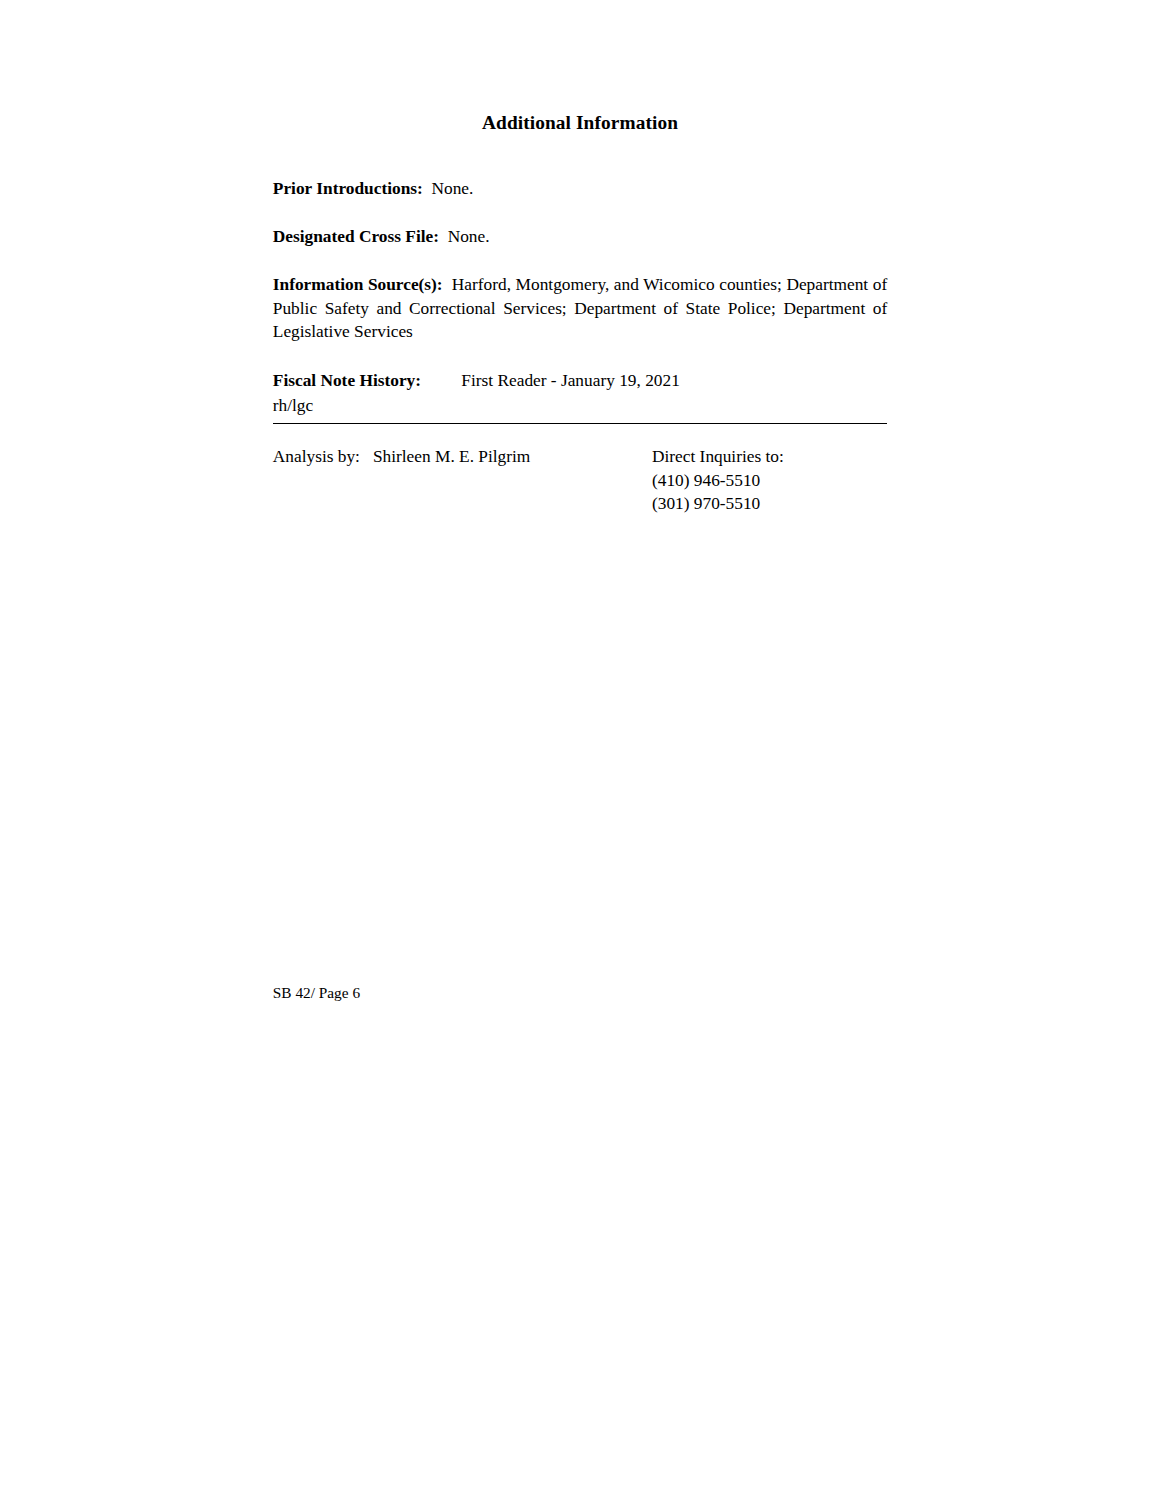Additional Information
Prior Introductions: None.
Designated Cross File: None.
Information Source(s): Harford, Montgomery, and Wicomico counties; Department of Public Safety and Correctional Services; Department of State Police; Department of Legislative Services
Fiscal Note History: First Reader - January 19, 2021
rh/lgc
Analysis by: Shirleen M. E. Pilgrim
Direct Inquiries to:
(410) 946-5510
(301) 970-5510
SB 42/ Page 6